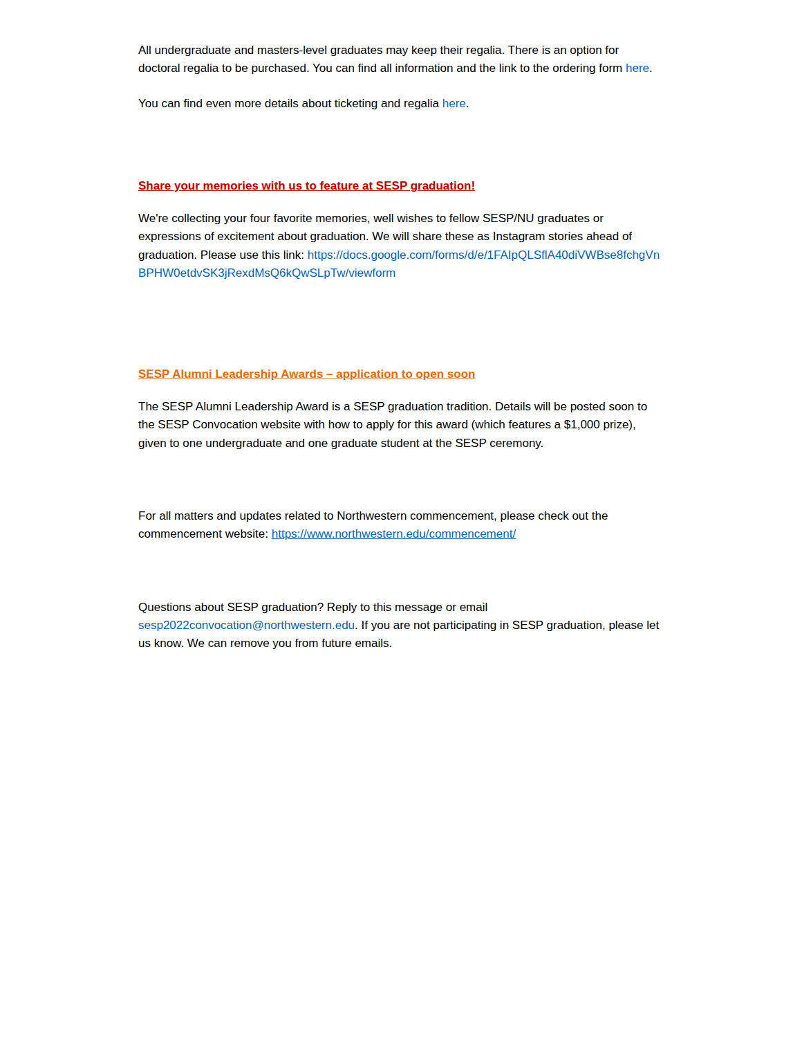All undergraduate and masters-level graduates may keep their regalia. There is an option for doctoral regalia to be purchased. You can find all information and the link to the ordering form here.
You can find even more details about ticketing and regalia here.
Share your memories with us to feature at SESP graduation!
We're collecting your four favorite memories, well wishes to fellow SESP/NU graduates or expressions of excitement about graduation. We will share these as Instagram stories ahead of graduation. Please use this link: https://docs.google.com/forms/d/e/1FAIpQLSflA40diVWBse8fchgVnBPHW0etdvSK3jRexdMsQ6kQwSLpTw/viewform
SESP Alumni Leadership Awards – application to open soon
The SESP Alumni Leadership Award is a SESP graduation tradition. Details will be posted soon to the SESP Convocation website with how to apply for this award (which features a $1,000 prize), given to one undergraduate and one graduate student at the SESP ceremony.
For all matters and updates related to Northwestern commencement, please check out the commencement website: https://www.northwestern.edu/commencement/
Questions about SESP graduation? Reply to this message or email sesp2022convocation@northwestern.edu. If you are not participating in SESP graduation, please let us know. We can remove you from future emails.